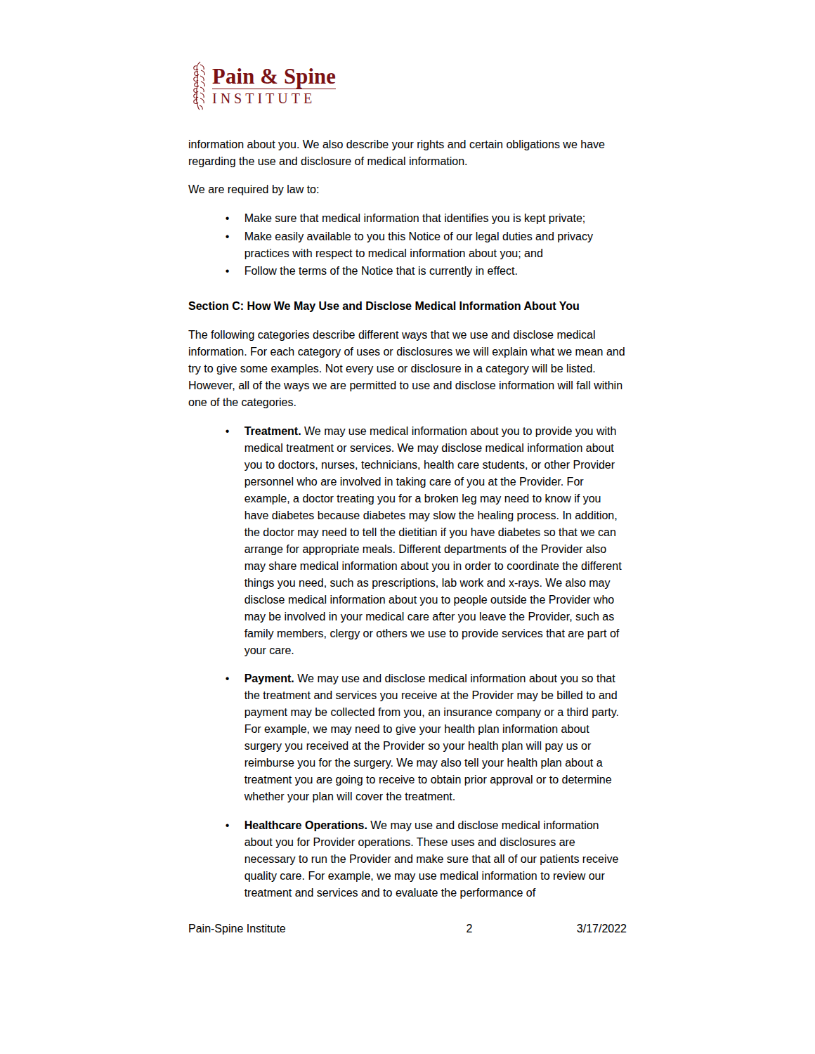| | Pain & Spine INSTITUTE |
information about you. We also describe your rights and certain obligations we have regarding the use and disclosure of medical information.
We are required by law to:
Make sure that medical information that identifies you is kept private;
Make easily available to you this Notice of our legal duties and privacy practices with respect to medical information about you; and
Follow the terms of the Notice that is currently in effect.
Section C: How We May Use and Disclose Medical Information About You
The following categories describe different ways that we use and disclose medical information. For each category of uses or disclosures we will explain what we mean and try to give some examples. Not every use or disclosure in a category will be listed. However, all of the ways we are permitted to use and disclose information will fall within one of the categories.
Treatment. We may use medical information about you to provide you with medical treatment or services. We may disclose medical information about you to doctors, nurses, technicians, health care students, or other Provider personnel who are involved in taking care of you at the Provider. For example, a doctor treating you for a broken leg may need to know if you have diabetes because diabetes may slow the healing process. In addition, the doctor may need to tell the dietitian if you have diabetes so that we can arrange for appropriate meals. Different departments of the Provider also may share medical information about you in order to coordinate the different things you need, such as prescriptions, lab work and x-rays. We also may disclose medical information about you to people outside the Provider who may be involved in your medical care after you leave the Provider, such as family members, clergy or others we use to provide services that are part of your care.
Payment. We may use and disclose medical information about you so that the treatment and services you receive at the Provider may be billed to and payment may be collected from you, an insurance company or a third party. For example, we may need to give your health plan information about surgery you received at the Provider so your health plan will pay us or reimburse you for the surgery. We may also tell your health plan about a treatment you are going to receive to obtain prior approval or to determine whether your plan will cover the treatment.
Healthcare Operations. We may use and disclose medical information about you for Provider operations. These uses and disclosures are necessary to run the Provider and make sure that all of our patients receive quality care. For example, we may use medical information to review our treatment and services and to evaluate the performance of
| Pain-Spine Institute | 2 | 3/17/2022 |